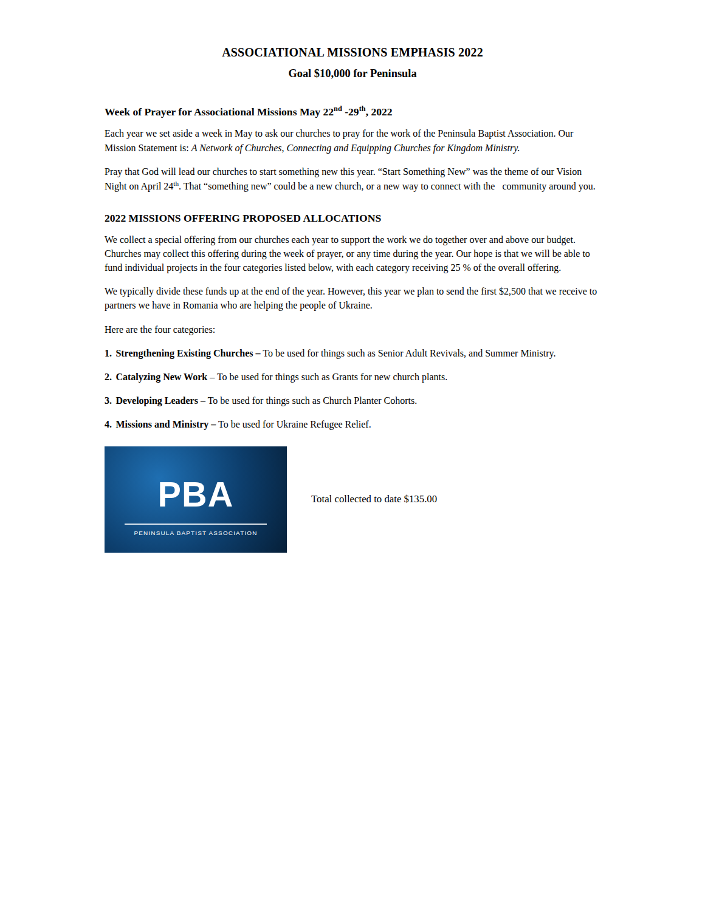ASSOCIATIONAL MISSIONS EMPHASIS 2022
Goal $10,000 for Peninsula
Week of Prayer for Associational Missions May 22nd -29th, 2022
Each year we set aside a week in May to ask our churches to pray for the work of the Peninsula Baptist Association. Our Mission Statement is: A Network of Churches, Connecting and Equipping Churches for Kingdom Ministry.
Pray that God will lead our churches to start something new this year. “Start Something New” was the theme of our Vision Night on April 24th. That “something new” could be a new church, or a new way to connect with the community around you.
2022 MISSIONS OFFERING PROPOSED ALLOCATIONS
We collect a special offering from our churches each year to support the work we do together over and above our budget. Churches may collect this offering during the week of prayer, or any time during the year. Our hope is that we will be able to fund individual projects in the four categories listed below, with each category receiving 25 % of the overall offering.
We typically divide these funds up at the end of the year. However, this year we plan to send the first $2,500 that we receive to partners we have in Romania who are help­ing the people of Ukraine.
Here are the four categories:
1. Strengthening Existing Churches – To be used for things such as Senior Adult Revivals, and Summer Ministry.
2. Catalyzing New Work – To be used for things such as Grants for new church plants.
3. Developing Leaders – To be used for things such as Church Planter Cohorts.
4. Missions and Ministry – To be used for Ukraine Refugee Relief.
PBA
PENINSULA BAPTIST ASSOCIATION
Total collected to date $135.00